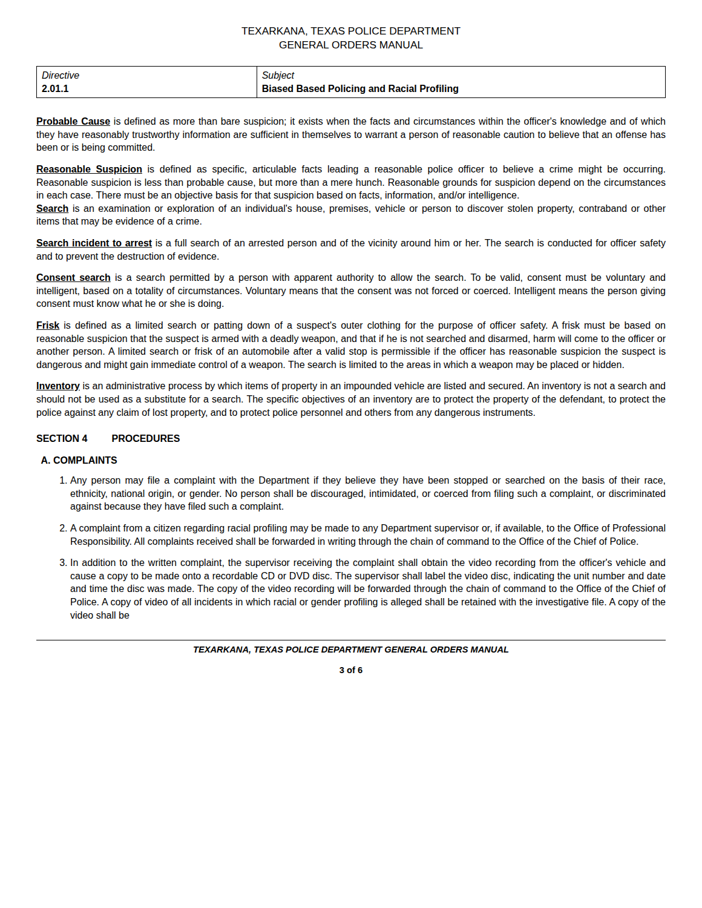TEXARKANA, TEXAS POLICE DEPARTMENT
GENERAL ORDERS MANUAL
| Directive 2.01.1 | Subject Biased Based Policing and Racial Profiling |
Probable Cause is defined as more than bare suspicion; it exists when the facts and circumstances within the officer's knowledge and of which they have reasonably trustworthy information are sufficient in themselves to warrant a person of reasonable caution to believe that an offense has been or is being committed.
Reasonable Suspicion is defined as specific, articulable facts leading a reasonable police officer to believe a crime might be occurring. Reasonable suspicion is less than probable cause, but more than a mere hunch. Reasonable grounds for suspicion depend on the circumstances in each case. There must be an objective basis for that suspicion based on facts, information, and/or intelligence.
Search is an examination or exploration of an individual's house, premises, vehicle or person to discover stolen property, contraband or other items that may be evidence of a crime.
Search incident to arrest is a full search of an arrested person and of the vicinity around him or her. The search is conducted for officer safety and to prevent the destruction of evidence.
Consent search is a search permitted by a person with apparent authority to allow the search. To be valid, consent must be voluntary and intelligent, based on a totality of circumstances. Voluntary means that the consent was not forced or coerced. Intelligent means the person giving consent must know what he or she is doing.
Frisk is defined as a limited search or patting down of a suspect's outer clothing for the purpose of officer safety. A frisk must be based on reasonable suspicion that the suspect is armed with a deadly weapon, and that if he is not searched and disarmed, harm will come to the officer or another person. A limited search or frisk of an automobile after a valid stop is permissible if the officer has reasonable suspicion the suspect is dangerous and might gain immediate control of a weapon. The search is limited to the areas in which a weapon may be placed or hidden.
Inventory is an administrative process by which items of property in an impounded vehicle are listed and secured. An inventory is not a search and should not be used as a substitute for a search. The specific objectives of an inventory are to protect the property of the defendant, to protect the police against any claim of lost property, and to protect police personnel and others from any dangerous instruments.
SECTION 4 PROCEDURES
COMPLAINTS
Any person may file a complaint with the Department if they believe they have been stopped or searched on the basis of their race, ethnicity, national origin, or gender. No person shall be discouraged, intimidated, or coerced from filing such a complaint, or discriminated against because they have filed such a complaint.
A complaint from a citizen regarding racial profiling may be made to any Department supervisor or, if available, to the Office of Professional Responsibility. All complaints received shall be forwarded in writing through the chain of command to the Office of the Chief of Police.
In addition to the written complaint, the supervisor receiving the complaint shall obtain the video recording from the officer's vehicle and cause a copy to be made onto a recordable CD or DVD disc. The supervisor shall label the video disc, indicating the unit number and date and time the disc was made. The copy of the video recording will be forwarded through the chain of command to the Office of the Chief of Police. A copy of video of all incidents in which racial or gender profiling is alleged shall be retained with the investigative file. A copy of the video shall be
TEXARKANA, TEXAS POLICE DEPARTMENT GENERAL ORDERS MANUAL
3 of 6